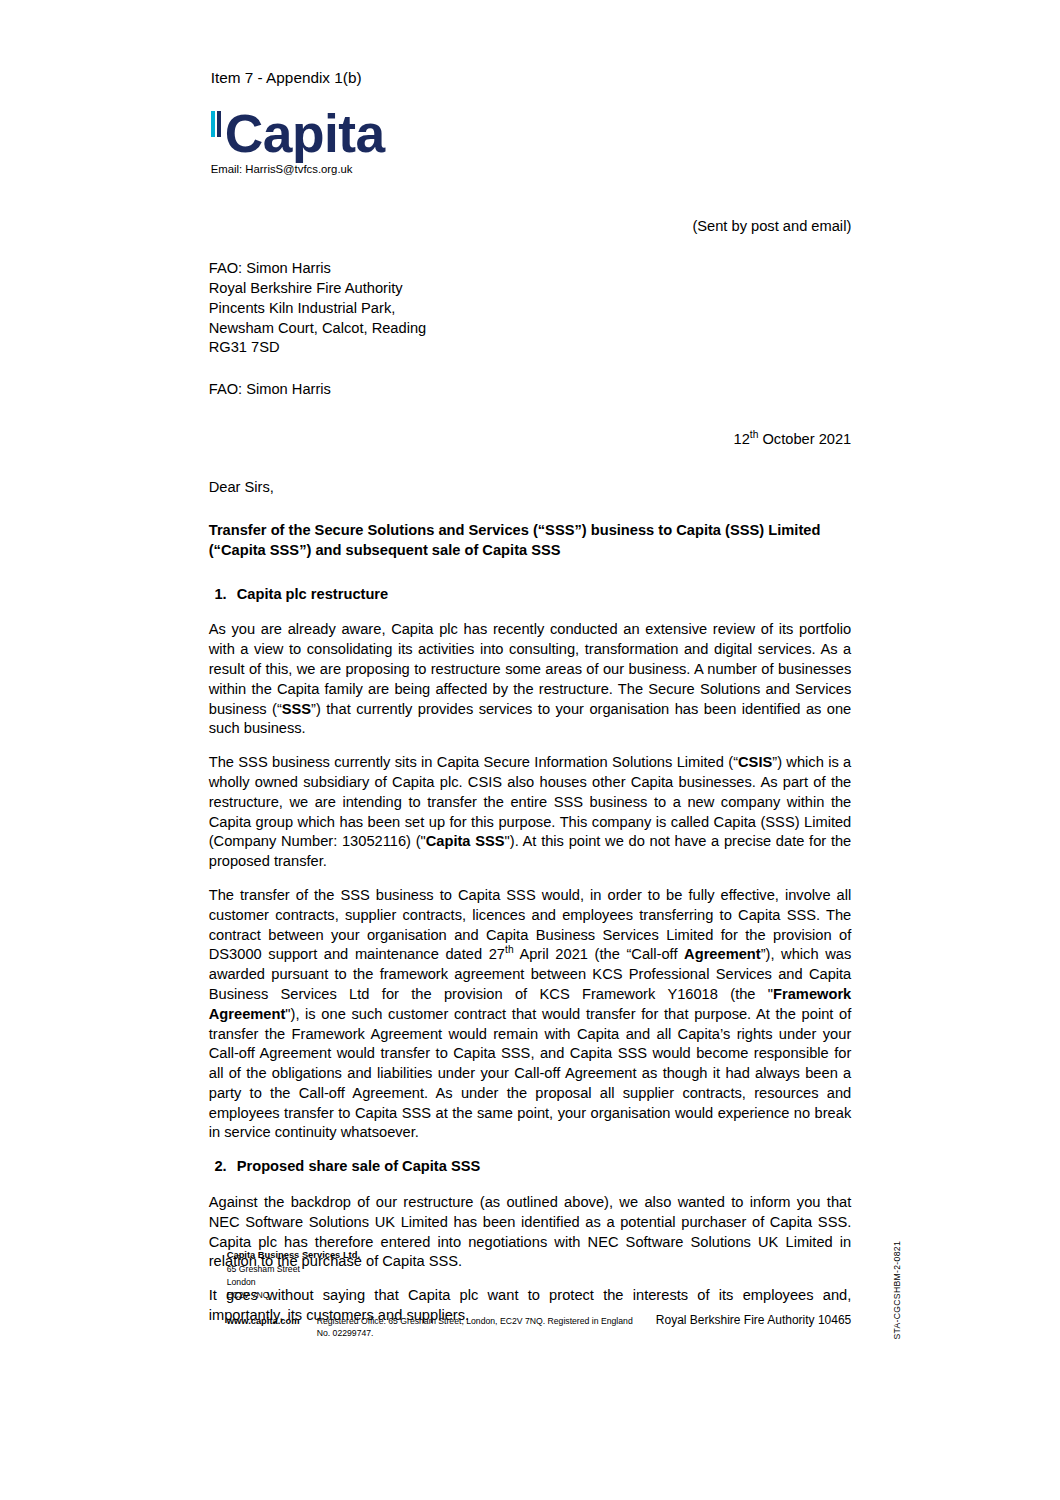Item 7 - Appendix 1(b)
Capita
Email: HarrisS@tvfcs.org.uk
(Sent by post and email)
FAO: Simon Harris
Royal Berkshire Fire Authority
Pincents Kiln Industrial Park,
Newsham Court, Calcot, Reading
RG31 7SD
FAO: Simon Harris
12th October 2021
Dear Sirs,
Transfer of the Secure Solutions and Services (“SSS”) business to Capita (SSS) Limited (“Capita SSS”) and subsequent sale of Capita SSS
Capita plc restructure
As you are already aware, Capita plc has recently conducted an extensive review of its portfolio with a view to consolidating its activities into consulting, transformation and digital services. As a result of this, we are proposing to restructure some areas of our business. A number of businesses within the Capita family are being affected by the restructure. The Secure Solutions and Services business (“SSS”) that currently provides services to your organisation has been identified as one such business.
The SSS business currently sits in Capita Secure Information Solutions Limited (“CSIS”) which is a wholly owned subsidiary of Capita plc. CSIS also houses other Capita businesses. As part of the restructure, we are intending to transfer the entire SSS business to a new company within the Capita group which has been set up for this purpose. This company is called Capita (SSS) Limited (Company Number: 13052116) ("Capita SSS"). At this point we do not have a precise date for the proposed transfer.
The transfer of the SSS business to Capita SSS would, in order to be fully effective, involve all customer contracts, supplier contracts, licences and employees transferring to Capita SSS. The contract between your organisation and Capita Business Services Limited for the provision of DS3000 support and maintenance dated 27th April 2021 (the “Call-off Agreement”), which was awarded pursuant to the framework agreement between KCS Professional Services and Capita Business Services Ltd for the provision of KCS Framework Y16018 (the "Framework Agreement"), is one such customer contract that would transfer for that purpose. At the point of transfer the Framework Agreement would remain with Capita and all Capita’s rights under your Call-off Agreement would transfer to Capita SSS, and Capita SSS would become responsible for all of the obligations and liabilities under your Call-off Agreement as though it had always been a party to the Call-off Agreement. As under the proposal all supplier contracts, resources and employees transfer to Capita SSS at the same point, your organisation would experience no break in service continuity whatsoever.
Proposed share sale of Capita SSS
Against the backdrop of our restructure (as outlined above), we also wanted to inform you that NEC Software Solutions UK Limited has been identified as a potential purchaser of Capita SSS. Capita plc has therefore entered into negotiations with NEC Software Solutions UK Limited in relation to the purchase of Capita SSS.
It goes without saying that Capita plc want to protect the interests of its employees and, importantly, its customers and suppliers.
Capita Business Services Ltd.
65 Gresham Street
London
EC2V 7NQ
www.capita.com
Registered Office: 65 Gresham Street, London, EC2V 7NQ. Registered in England No. 02299747.
Royal Berkshire Fire Authority 10465
STA-CGCSHBM-2-0821